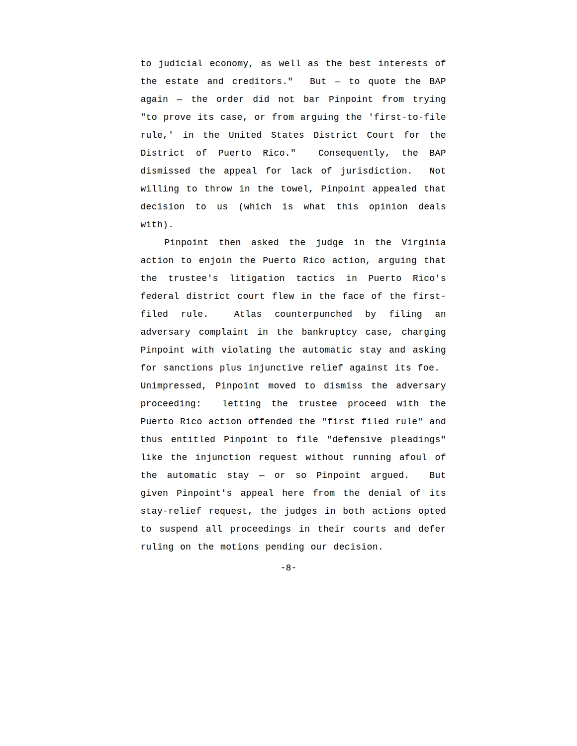to judicial economy, as well as the best interests of the estate and creditors." But — to quote the BAP again — the order did not bar Pinpoint from trying "to prove its case, or from arguing the 'first-to-file rule,' in the United States District Court for the District of Puerto Rico." Consequently, the BAP dismissed the appeal for lack of jurisdiction. Not willing to throw in the towel, Pinpoint appealed that decision to us (which is what this opinion deals with).
Pinpoint then asked the judge in the Virginia action to enjoin the Puerto Rico action, arguing that the trustee's litigation tactics in Puerto Rico's federal district court flew in the face of the first-filed rule. Atlas counterpunched by filing an adversary complaint in the bankruptcy case, charging Pinpoint with violating the automatic stay and asking for sanctions plus injunctive relief against its foe. Unimpressed, Pinpoint moved to dismiss the adversary proceeding: letting the trustee proceed with the Puerto Rico action offended the "first filed rule" and thus entitled Pinpoint to file "defensive pleadings" like the injunction request without running afoul of the automatic stay — or so Pinpoint argued. But given Pinpoint's appeal here from the denial of its stay-relief request, the judges in both actions opted to suspend all proceedings in their courts and defer ruling on the motions pending our decision.
-8-